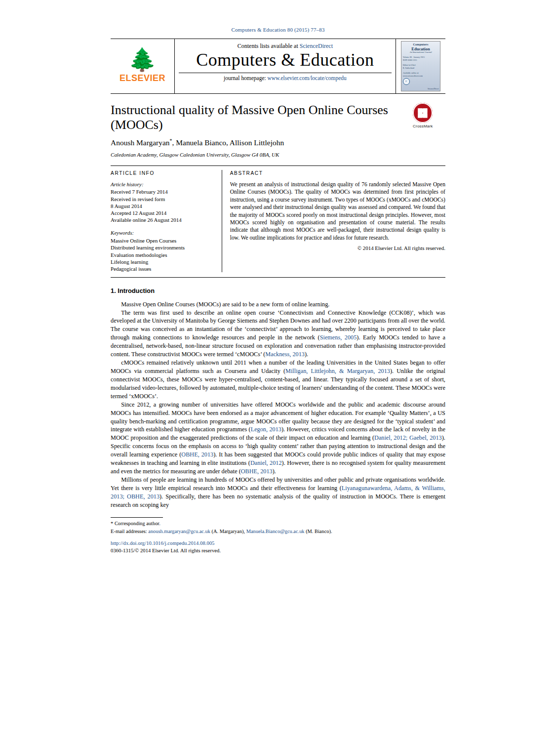Computers & Education 80 (2015) 77–83
🌲
ELSEVIER
Contents lists available at ScienceDirect
Computers & Education
journal homepage: www.elsevier.com/locate/compedu
Computers
Education
An International Journal
Volume 80 January 2015
ISSN 0360-1315
Editor-in-Chief
R. Sutherland
Available online at
www.sciencedirect.com
IF
ScienceDirect
Instructional quality of Massive Open Online Courses (MOOCs)
CrossMark
Anoush Margaryan*, Manuela Bianco, Allison Littlejohn
Caledonian Academy, Glasgow Caledonian University, Glasgow G4 0BA, UK
Article info
Article history:
Received 7 February 2014
Received in revised form
8 August 2014
Accepted 12 August 2014
Available online 26 August 2014
Keywords:
Massive Online Open Courses
Distributed learning environments
Evaluation methodologies
Lifelong learning
Pedagogical issues
Abstract
We present an analysis of instructional design quality of 76 randomly selected Massive Open Online Courses (MOOCs). The quality of MOOCs was determined from first principles of instruction, using a course survey instrument. Two types of MOOCs (xMOOCs and cMOOCs) were analysed and their instructional design quality was assessed and compared. We found that the majority of MOOCs scored poorly on most instructional design principles. However, most MOOCs scored highly on organisation and presentation of course material. The results indicate that although most MOOCs are well-packaged, their instructional design quality is low. We outline implications for practice and ideas for future research.
© 2014 Elsevier Ltd. All rights reserved.
1. Introduction
Massive Open Online Courses (MOOCs) are said to be a new form of online learning.
The term was first used to describe an online open course ‘Connectivism and Connective Knowledge (CCK08)’, which was developed at the University of Manitoba by George Siemens and Stephen Downes and had over 2200 participants from all over the world. The course was conceived as an instantiation of the ‘connectivist’ approach to learning, whereby learning is perceived to take place through making connections to knowledge resources and people in the network (Siemens, 2005). Early MOOCs tended to have a decentralised, network-based, non-linear structure focused on exploration and conversation rather than emphasising instructor-provided content. These constructivist MOOCs were termed ‘cMOOCs’ (Mackness, 2013).
cMOOCs remained relatively unknown until 2011 when a number of the leading Universities in the United States began to offer MOOCs via commercial platforms such as Coursera and Udacity (Milligan, Littlejohn, & Margaryan, 2013). Unlike the original connectivist MOOCs, these MOOCs were hyper-centralised, content-based, and linear. They typically focused around a set of short, modularised video-lectures, followed by automated, multiple-choice testing of learners' understanding of the content. These MOOCs were termed ‘xMOOCs’.
Since 2012, a growing number of universities have offered MOOCs worldwide and the public and academic discourse around MOOCs has intensified. MOOCs have been endorsed as a major advancement of higher education. For example ‘Quality Matters’, a US quality bench-marking and certification programme, argue MOOCs offer quality because they are designed for the ‘typical student’ and integrate with established higher education programmes (Legon, 2013). However, critics voiced concerns about the lack of novelty in the MOOC proposition and the exaggerated predictions of the scale of their impact on education and learning (Daniel, 2012; Gaebel, 2013). Specific concerns focus on the emphasis on access to ‘high quality content’ rather than paying attention to instructional design and the overall learning experience (OBHE, 2013). It has been suggested that MOOCs could provide public indices of quality that may expose weaknesses in teaching and learning in elite institutions (Daniel, 2012). However, there is no recognised system for quality measurement and even the metrics for measuring are under debate (OBHE, 2013).
Millions of people are learning in hundreds of MOOCs offered by universities and other public and private organisations worldwide. Yet there is very little empirical research into MOOCs and their effectiveness for learning (Liyanagunawardena, Adams, & Williams, 2013; OBHE, 2013). Specifically, there has been no systematic analysis of the quality of instruction in MOOCs. There is emergent research on scoping key
* Corresponding author.
E-mail addresses: anoush.margaryan@gcu.ac.uk (A. Margaryan), Manuela.Bianco@gcu.ac.uk (M. Bianco).
http://dx.doi.org/10.1016/j.compedu.2014.08.005
0360-1315/© 2014 Elsevier Ltd. All rights reserved.